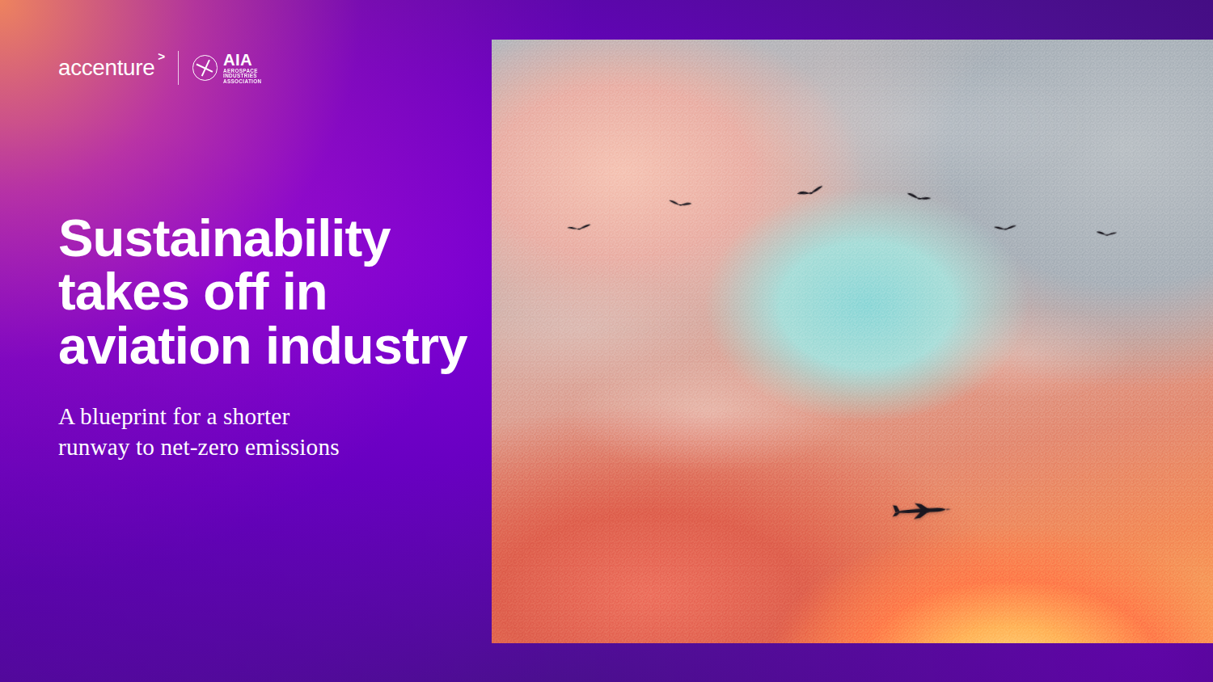accenture>
AIA Aerospace
Industries
Association
Sustainability
takes off in
aviation industry
A blueprint for a shorter
runway to net-zero emissions